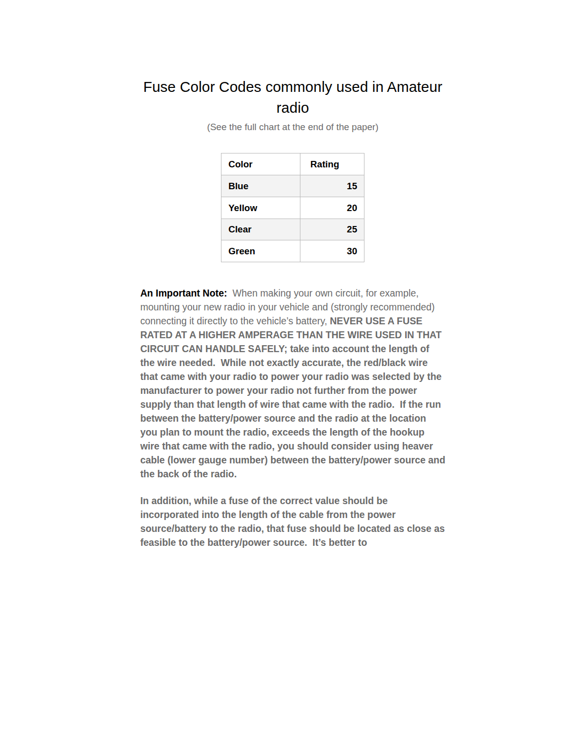Fuse Color Codes commonly used in Amateur radio
(See the full chart at the end of the paper)
| Color | Rating |
| --- | --- |
| Blue | 15 |
| Yellow | 20 |
| Clear | 25 |
| Green | 30 |
An Important Note: When making your own circuit, for example, mounting your new radio in your vehicle and (strongly recommended) connecting it directly to the vehicle’s battery, NEVER USE A FUSE RATED AT A HIGHER AMPERAGE THAN THE WIRE USED IN THAT CIRCUIT CAN HANDLE SAFELY; take into account the length of the wire needed. While not exactly accurate, the red/black wire that came with your radio to power your radio was selected by the manufacturer to power your radio not further from the power supply than that length of wire that came with the radio. If the run between the battery/power source and the radio at the location you plan to mount the radio, exceeds the length of the hookup wire that came with the radio, you should consider using heaver cable (lower gauge number) between the battery/power source and the back of the radio.
In addition, while a fuse of the correct value should be incorporated into the length of the cable from the power source/battery to the radio, that fuse should be located as close as feasible to the battery/power source. It’s better to